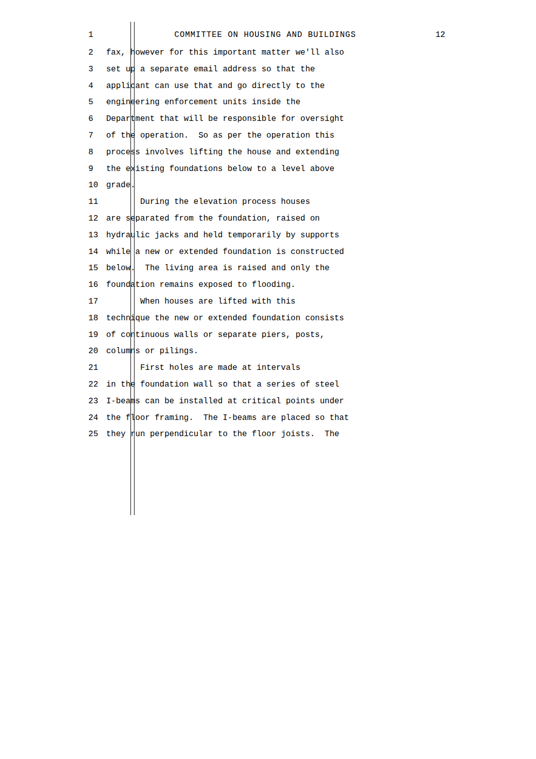1
COMMITTEE ON HOUSING AND BUILDINGS
12
fax, however for this important matter we'll also
set up a separate email address so that the
applicant can use that and go directly to the
engineering enforcement units inside the
Department that will be responsible for oversight
of the operation. So as per the operation this
process involves lifting the house and extending
the existing foundations below to a level above
grade.
During the elevation process houses
are separated from the foundation, raised on
hydraulic jacks and held temporarily by supports
while a new or extended foundation is constructed
below. The living area is raised and only the
foundation remains exposed to flooding.
When houses are lifted with this
technique the new or extended foundation consists
of continuous walls or separate piers, posts,
columns or pilings.
First holes are made at intervals
in the foundation wall so that a series of steel
I-beams can be installed at critical points under
the floor framing. The I-beams are placed so that
they run perpendicular to the floor joists. The